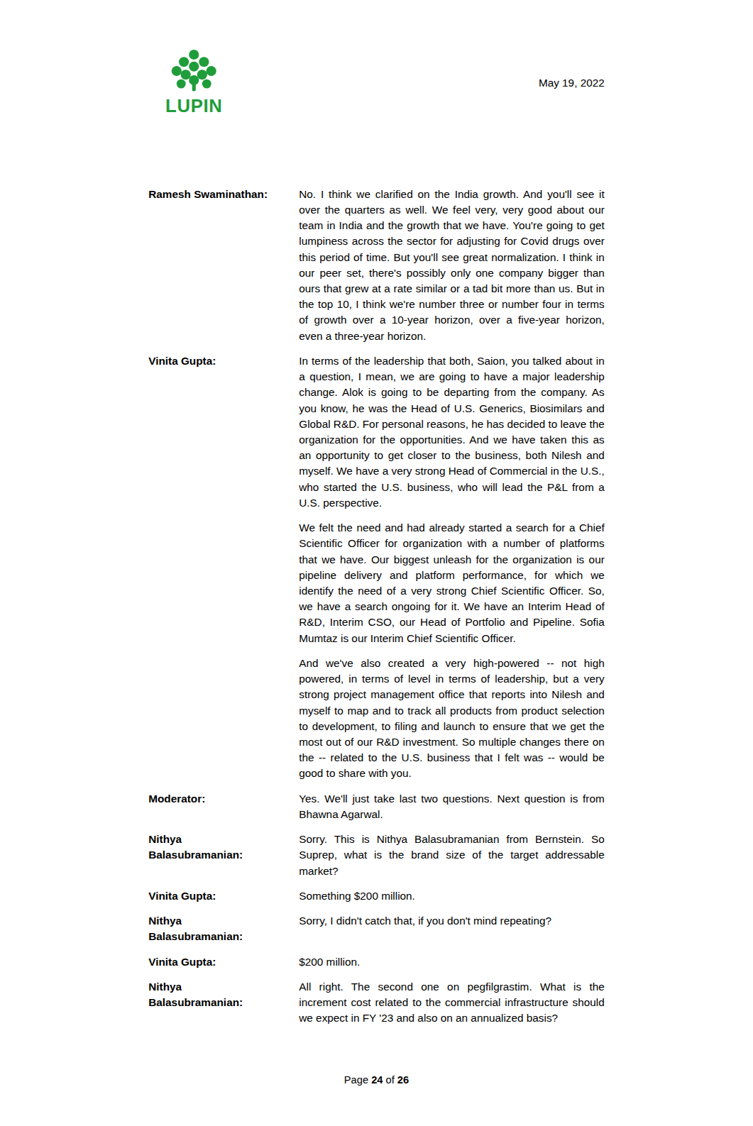LUPIN
May 19, 2022
| Ramesh Swaminathan: | No. I think we clarified on the India growth. And you'll see it over the quarters as well. We feel very, very good about our team in India and the growth that we have. You're going to get lumpiness across the sector for adjusting for Covid drugs over this period of time. But you'll see great normalization. I think in our peer set, there's possibly only one company bigger than ours that grew at a rate similar or a tad bit more than us. But in the top 10, I think we're number three or number four in terms of growth over a 10-year horizon, over a five-year horizon, even a three-year horizon. |
| Vinita Gupta: | In terms of the leadership that both, Saion, you talked about in a question, I mean, we are going to have a major leadership change. Alok is going to be departing from the company. As you know, he was the Head of U.S. Generics, Biosimilars and Global R&D. For personal reasons, he has decided to leave the organization for the opportunities. And we have taken this as an opportunity to get closer to the business, both Nilesh and myself. We have a very strong Head of Commercial in the U.S., who started the U.S. business, who will lead the P&L from a U.S. perspective. We felt the need and had already started a search for a Chief Scientific Officer for organization with a number of platforms that we have. Our biggest unleash for the organization is our pipeline delivery and platform performance, for which we identify the need of a very strong Chief Scientific Officer. So, we have a search ongoing for it. We have an Interim Head of R&D, Interim CSO, our Head of Portfolio and Pipeline. Sofia Mumtaz is our Interim Chief Scientific Officer. And we've also created a very high-powered -- not high powered, in terms of level in terms of leadership, but a very strong project management office that reports into Nilesh and myself to map and to track all products from product selection to development, to filing and launch to ensure that we get the most out of our R&D investment. So multiple changes there on the -- related to the U.S. business that I felt was -- would be good to share with you. |
| Moderator: | Yes. We'll just take last two questions. Next question is from Bhawna Agarwal. |
| Nithya Balasubramanian: | Sorry. This is Nithya Balasubramanian from Bernstein. So Suprep, what is the brand size of the target addressable market? |
| Vinita Gupta: | Something $200 million. |
| Nithya Balasubramanian: | Sorry, I didn't catch that, if you don't mind repeating? |
| Vinita Gupta: | $200 million. |
| Nithya Balasubramanian: | All right. The second one on pegfilgrastim. What is the increment cost related to the commercial infrastructure should we expect in FY '23 and also on an annualized basis? |
Page 24 of 26